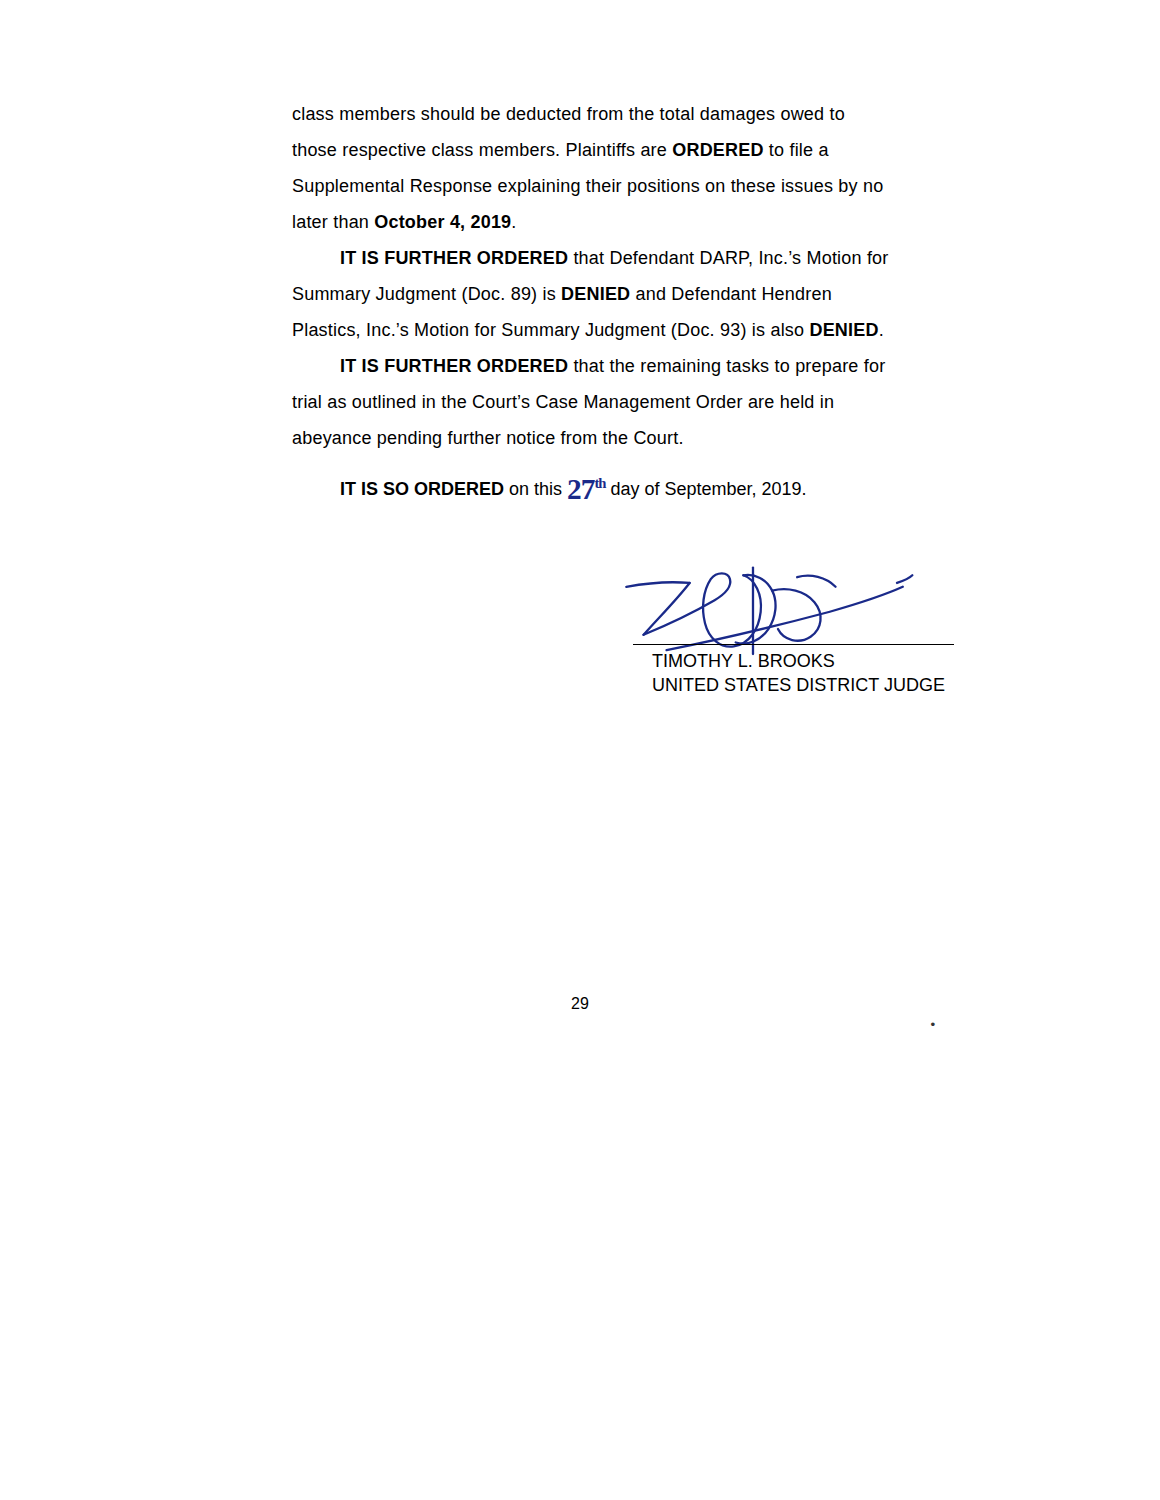class members should be deducted from the total damages owed to those respective class members. Plaintiffs are ORDERED to file a Supplemental Response explaining their positions on these issues by no later than October 4, 2019.
IT IS FURTHER ORDERED that Defendant DARP, Inc.’s Motion for Summary Judgment (Doc. 89) is DENIED and Defendant Hendren Plastics, Inc.’s Motion for Summary Judgment (Doc. 93) is also DENIED.
IT IS FURTHER ORDERED that the remaining tasks to prepare for trial as outlined in the Court’s Case Management Order are held in abeyance pending further notice from the Court.
IT IS SO ORDERED on this 27th day of September, 2019.
TIMOTHY L. BROOKS
UNITED STATES DISTRICT JUDGE
29
•